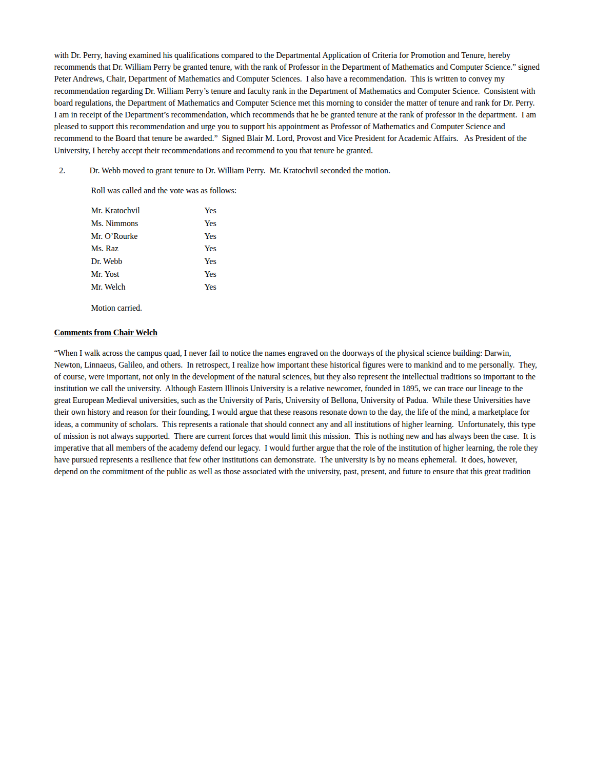with Dr. Perry, having examined his qualifications compared to the Departmental Application of Criteria for Promotion and Tenure, hereby recommends that Dr. William Perry be granted tenure, with the rank of Professor in the Department of Mathematics and Computer Science.” signed Peter Andrews, Chair, Department of Mathematics and Computer Sciences. I also have a recommendation. This is written to convey my recommendation regarding Dr. William Perry’s tenure and faculty rank in the Department of Mathematics and Computer Science. Consistent with board regulations, the Department of Mathematics and Computer Science met this morning to consider the matter of tenure and rank for Dr. Perry. I am in receipt of the Department’s recommendation, which recommends that he be granted tenure at the rank of professor in the department. I am pleased to support this recommendation and urge you to support his appointment as Professor of Mathematics and Computer Science and recommend to the Board that tenure be awarded.” Signed Blair M. Lord, Provost and Vice President for Academic Affairs. As President of the University, I hereby accept their recommendations and recommend to you that tenure be granted.
2.
Dr. Webb moved to grant tenure to Dr. William Perry. Mr. Kratochvil seconded the motion.
Roll was called and the vote was as follows:
| Mr. Kratochvil | Yes |
| Ms. Nimmons | Yes |
| Mr. O’Rourke | Yes |
| Ms. Raz | Yes |
| Dr. Webb | Yes |
| Mr. Yost | Yes |
| Mr. Welch | Yes |
Motion carried.
Comments from Chair Welch
“When I walk across the campus quad, I never fail to notice the names engraved on the doorways of the physical science building: Darwin, Newton, Linnaeus, Galileo, and others. In retrospect, I realize how important these historical figures were to mankind and to me personally. They, of course, were important, not only in the development of the natural sciences, but they also represent the intellectual traditions so important to the institution we call the university. Although Eastern Illinois University is a relative newcomer, founded in 1895, we can trace our lineage to the great European Medieval universities, such as the University of Paris, University of Bellona, University of Padua. While these Universities have their own history and reason for their founding, I would argue that these reasons resonate down to the day, the life of the mind, a marketplace for ideas, a community of scholars. This represents a rationale that should connect any and all institutions of higher learning. Unfortunately, this type of mission is not always supported. There are current forces that would limit this mission. This is nothing new and has always been the case. It is imperative that all members of the academy defend our legacy. I would further argue that the role of the institution of higher learning, the role they have pursued represents a resilience that few other institutions can demonstrate. The university is by no means ephemeral. It does, however, depend on the commitment of the public as well as those associated with the university, past, present, and future to ensure that this great tradition